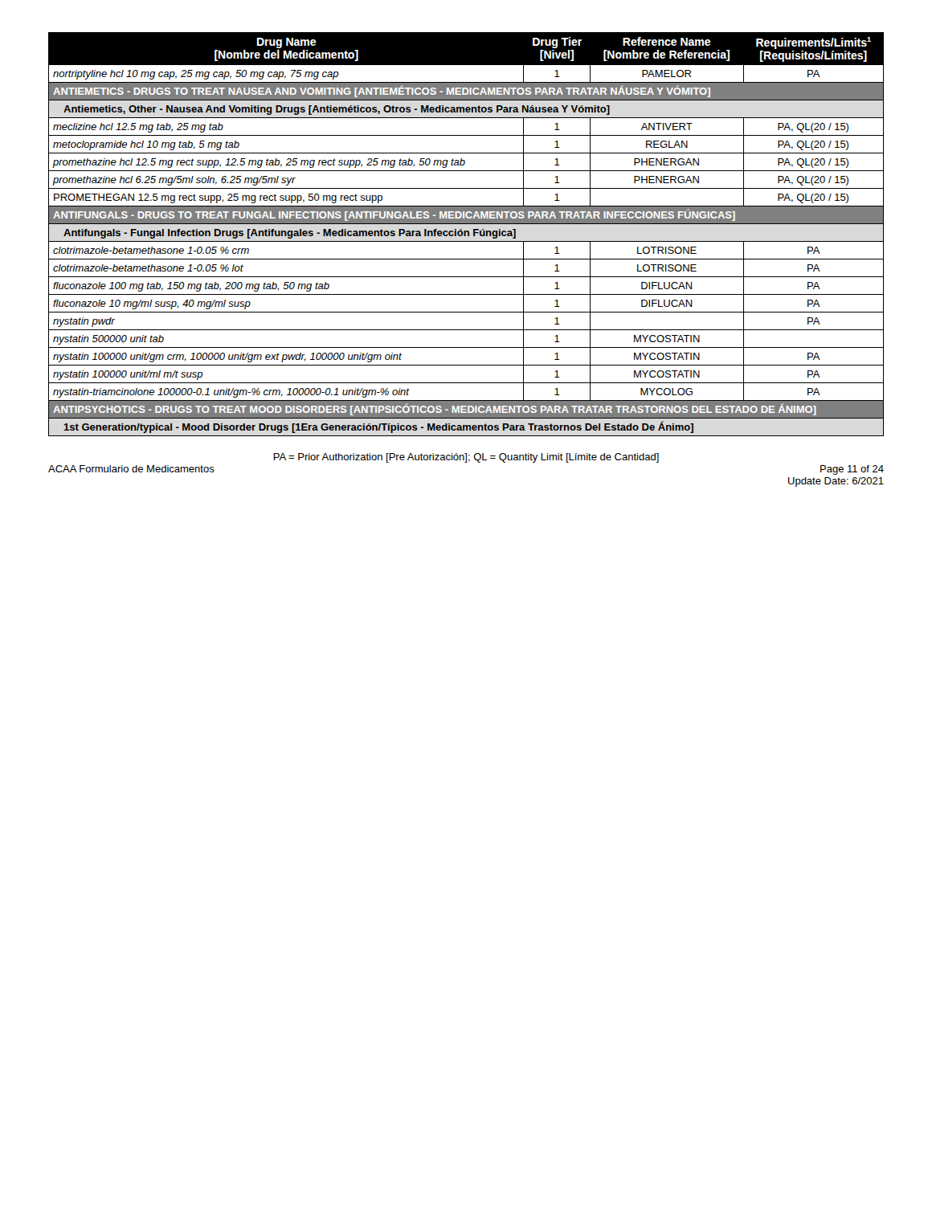| Drug Name [Nombre del Medicamento] | Drug Tier [Nivel] | Reference Name [Nombre de Referencia] | Requirements/Limits 1 [Requisitos/Límites] |
| --- | --- | --- | --- |
| nortriptyline hcl 10 mg cap, 25 mg cap, 50 mg cap, 75 mg cap | 1 | PAMELOR | PA |
| ANTIEMETICS - DRUGS TO TREAT NAUSEA AND VOMITING [ANTIEMÉTICOS - MEDICAMENTOS PARA TRATAR NÁUSEA Y VÓMITO] |
| Antiemetics, Other - Nausea And Vomiting Drugs [Antieméticos, Otros - Medicamentos Para Náusea Y Vómito] |
| meclizine hcl 12.5 mg tab, 25 mg tab | 1 | ANTIVERT | PA, QL(20 / 15) |
| metoclopramide hcl 10 mg tab, 5 mg tab | 1 | REGLAN | PA, QL(20 / 15) |
| promethazine hcl 12.5 mg rect supp, 12.5 mg tab, 25 mg rect supp, 25 mg tab, 50 mg tab | 1 | PHENERGAN | PA, QL(20 / 15) |
| promethazine hcl 6.25 mg/5ml soln, 6.25 mg/5ml syr | 1 | PHENERGAN | PA, QL(20 / 15) |
| PROMETHEGAN 12.5 mg rect supp, 25 mg rect supp, 50 mg rect supp | 1 | | PA, QL(20 / 15) |
| ANTIFUNGALS - DRUGS TO TREAT FUNGAL INFECTIONS [ANTIFUNGALES - MEDICAMENTOS PARA TRATAR INFECCIONES FÚNGICAS] |
| Antifungals - Fungal Infection Drugs [Antifungales - Medicamentos Para Infección Fúngica] |
| clotrimazole-betamethasone 1-0.05 % crm | 1 | LOTRISONE | PA |
| clotrimazole-betamethasone 1-0.05 % lot | 1 | LOTRISONE | PA |
| fluconazole 100 mg tab, 150 mg tab, 200 mg tab, 50 mg tab | 1 | DIFLUCAN | PA |
| fluconazole 10 mg/ml susp, 40 mg/ml susp | 1 | DIFLUCAN | PA |
| nystatin pwdr | 1 | | PA |
| nystatin 500000 unit tab | 1 | MYCOSTATIN | |
| nystatin 100000 unit/gm crm, 100000 unit/gm ext pwdr, 100000 unit/gm oint | 1 | MYCOSTATIN | PA |
| nystatin 100000 unit/ml m/t susp | 1 | MYCOSTATIN | PA |
| nystatin-triamcinolone 100000-0.1 unit/gm-% crm, 100000-0.1 unit/gm-% oint | 1 | MYCOLOG | PA |
| ANTIPSYCHOTICS - DRUGS TO TREAT MOOD DISORDERS [ANTIPSICÓTICOS - MEDICAMENTOS PARA TRATAR TRASTORNOS DEL ESTADO DE ÁNIMO] |
| 1st Generation/typical - Mood Disorder Drugs [1Era Generación/Típicos - Medicamentos Para Trastornos Del Estado De Ánimo] |
PA = Prior Authorization [Pre Autorización]; QL = Quantity Limit [Límite de Cantidad]
ACAA Formulario de Medicamentos Page 11 of 24
Update Date: 6/2021